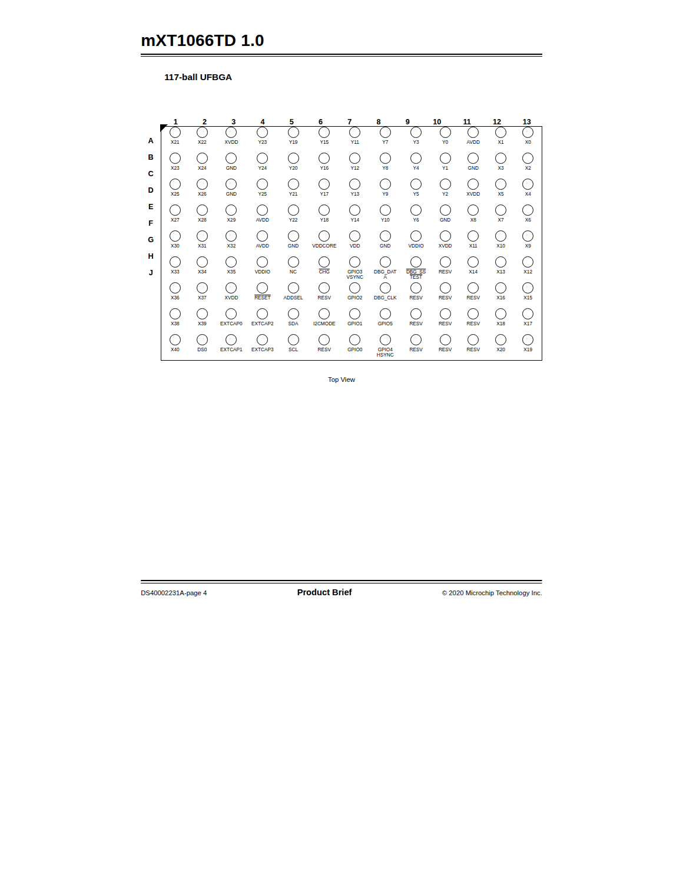mXT1066TD 1.0
117-ball UFBGA
| | / 1 / 2 / 3 / 4 / 5 / 6 / 7 / 8 / 9 / 10 / 11 / 12 / 13 / / --- / --- / --- / --- / --- / --- / --- / --- / --- / --- / --- / --- / --- / |
| A B C D E F G H J | / X21 / X22 / XVDD / Y23 / Y19 / Y15 / Y11 / Y7 / Y3 / Y0 / AVDD / X1 / X0 / / X23 / X24 / GND / Y24 / Y20 / Y16 / Y12 / Y8 / Y4 / Y1 / GND / X3 / X2 / / X25 / X26 / GND / Y25 / Y21 / Y17 / Y13 / Y9 / Y5 / Y2 / XVDD / X5 / X4 / / X27 / X28 / X29 / AVDD / Y22 / Y18 / Y14 / Y10 / Y6 / GND / X8 / X7 / X6 / / X30 / X31 / X32 / AVDD / GND / VDDCORE / VDD / GND / VDDIO / XVDD / X11 / X10 / X9 / / X33 / X34 / X35 / VDDIO / NC / CHG / GPIO3 VSYNC / DBG_DAT A / DBG_SS TEST / RESV / X14 / X13 / X12 / / X36 / X37 / XVDD / RESET / ADDSEL / RESV / GPIO2 / DBG_CLK / RESV / RESV / RESV / X16 / X15 / / X38 / X39 / EXTCAP0 / EXTCAP2 / SDA / I2CMODE / GPIO1 / GPIO5 / RESV / RESV / RESV / X18 / X17 / / X40 / DS0 / EXTCAP1 / EXTCAP3 / SCL / RESV / GPIO0 / GPIO4 HSYNC / RESV / RESV / RESV / X20 / X19 / |
Top View
DS40002231A-page 4
Product Brief
© 2020 Microchip Technology Inc.